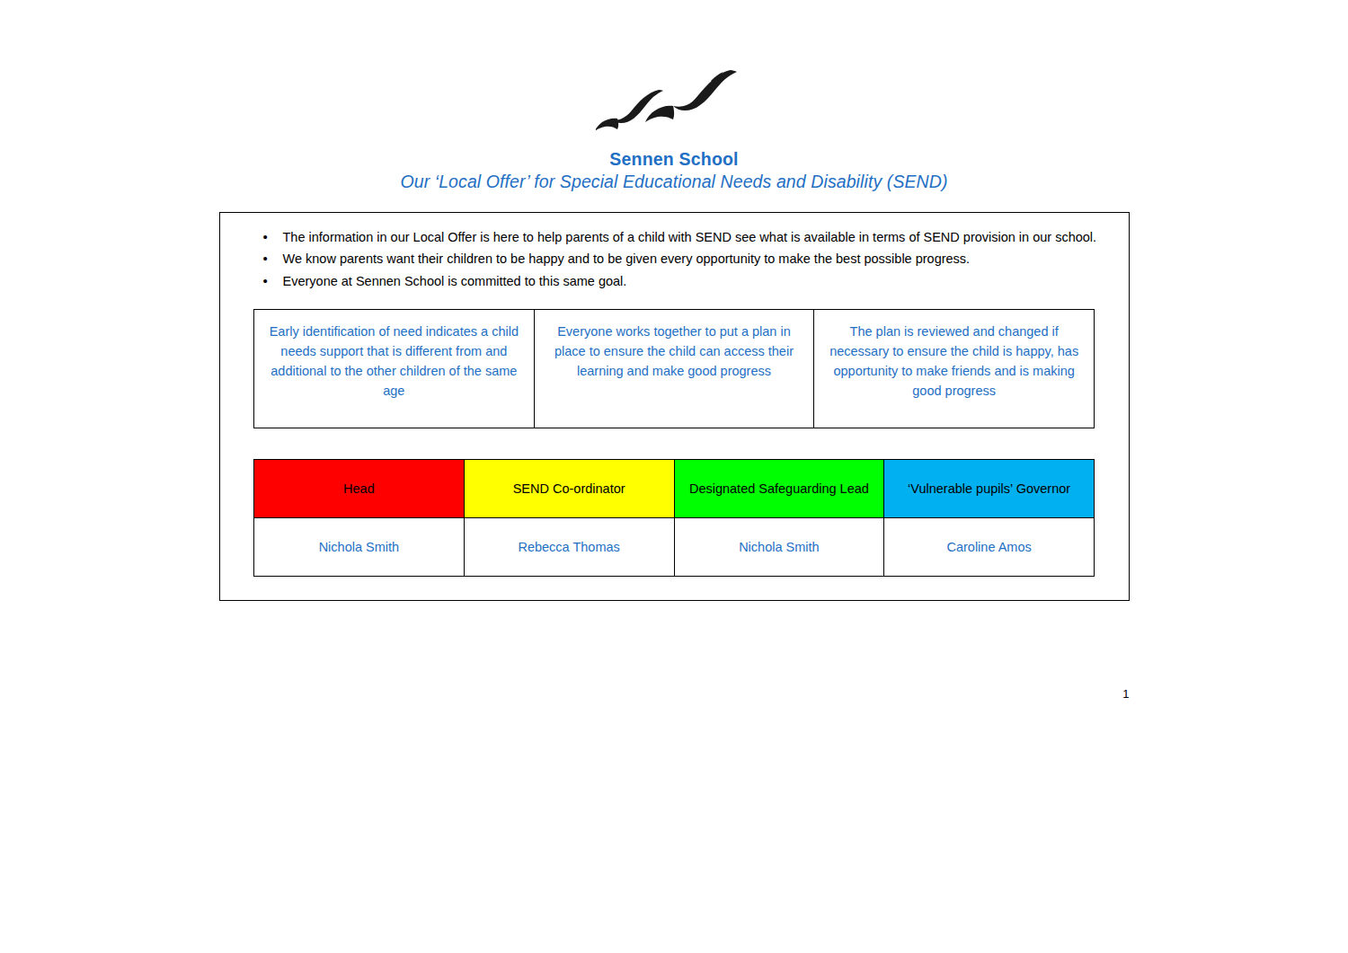Sennen School
Our ‘Local Offer’ for Special Educational Needs and Disability (SEND)
The information in our Local Offer is here to help parents of a child with SEND see what is available in terms of SEND provision in our school.
We know parents want their children to be happy and to be given every opportunity to make the best possible progress.
Everyone at Sennen School is committed to this same goal.
| Early identification of need indicates a child needs support that is different from and additional to the other children of the same age | Everyone works together to put a plan in place to ensure the child can access their learning and make good progress | The plan is reviewed and changed if necessary to ensure the child is happy, has opportunity to make friends and is making good progress |
| Head | SEND Co-ordinator | Designated Safeguarding Lead | ‘Vulnerable pupils’ Governor |
| Nichola Smith | Rebecca Thomas | Nichola Smith | Caroline Amos |
1